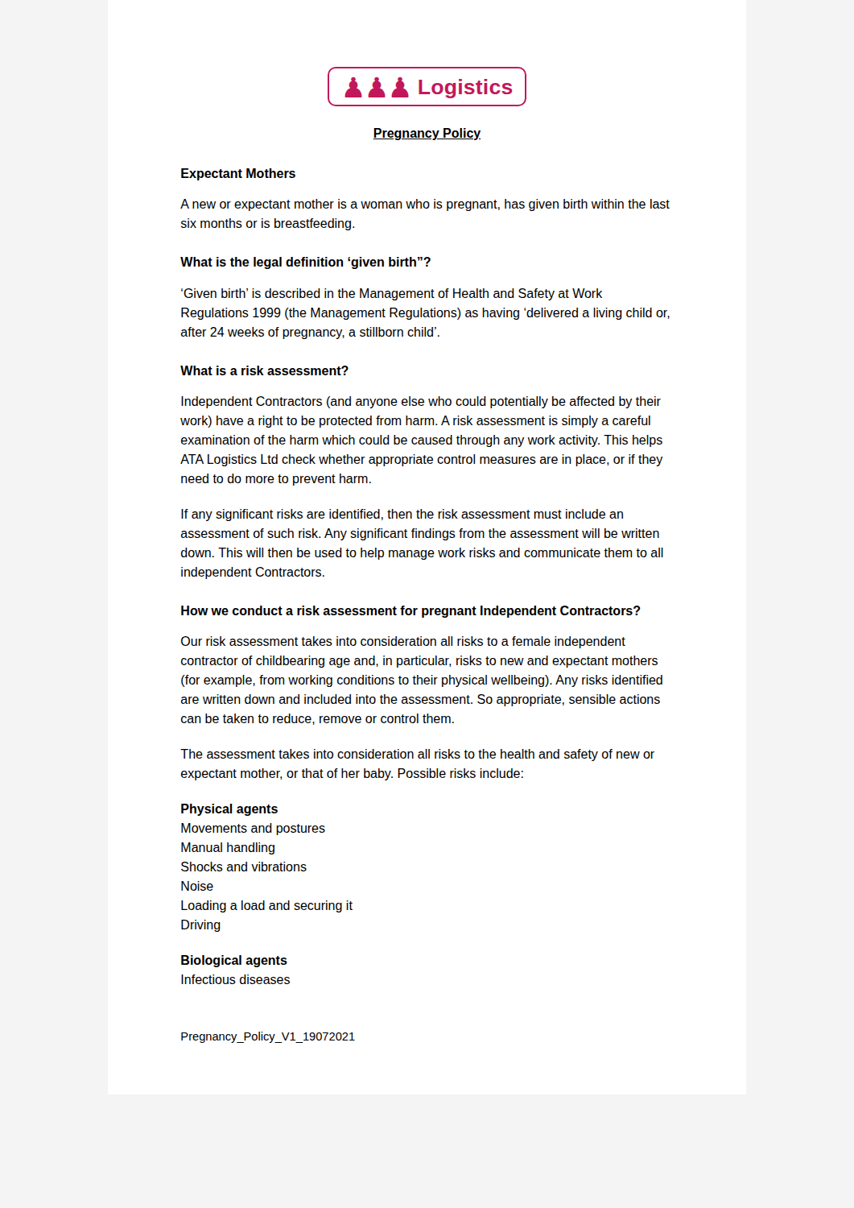♟♟♟Logistics
Pregnancy Policy
Expectant Mothers
A new or expectant mother is a woman who is pregnant, has given birth within the last six months or is breastfeeding.
What is the legal definition ‘given birth”?
‘Given birth’ is described in the Management of Health and Safety at Work Regulations 1999 (the Management Regulations) as having ‘delivered a living child or, after 24 weeks of pregnancy, a stillborn child’.
What is a risk assessment?
Independent Contractors (and anyone else who could potentially be affected by their work) have a right to be protected from harm. A risk assessment is simply a careful examination of the harm which could be caused through any work activity. This helps ATA Logistics Ltd check whether appropriate control measures are in place, or if they need to do more to prevent harm.
If any significant risks are identified, then the risk assessment must include an assessment of such risk. Any significant findings from the assessment will be written down. This will then be used to help manage work risks and communicate them to all independent Contractors.
How we conduct a risk assessment for pregnant Independent Contractors?
Our risk assessment takes into consideration all risks to a female independent contractor of childbearing age and, in particular, risks to new and expectant mothers (for example, from working conditions to their physical wellbeing). Any risks identified are written down and included into the assessment. So appropriate, sensible actions can be taken to reduce, remove or control them.
The assessment takes into consideration all risks to the health and safety of new or expectant mother, or that of her baby. Possible risks include:
Physical agents
Movements and postures
Manual handling
Shocks and vibrations
Noise
Loading a load and securing it
Driving
Biological agents
Infectious diseases
Pregnancy_Policy_V1_19072021